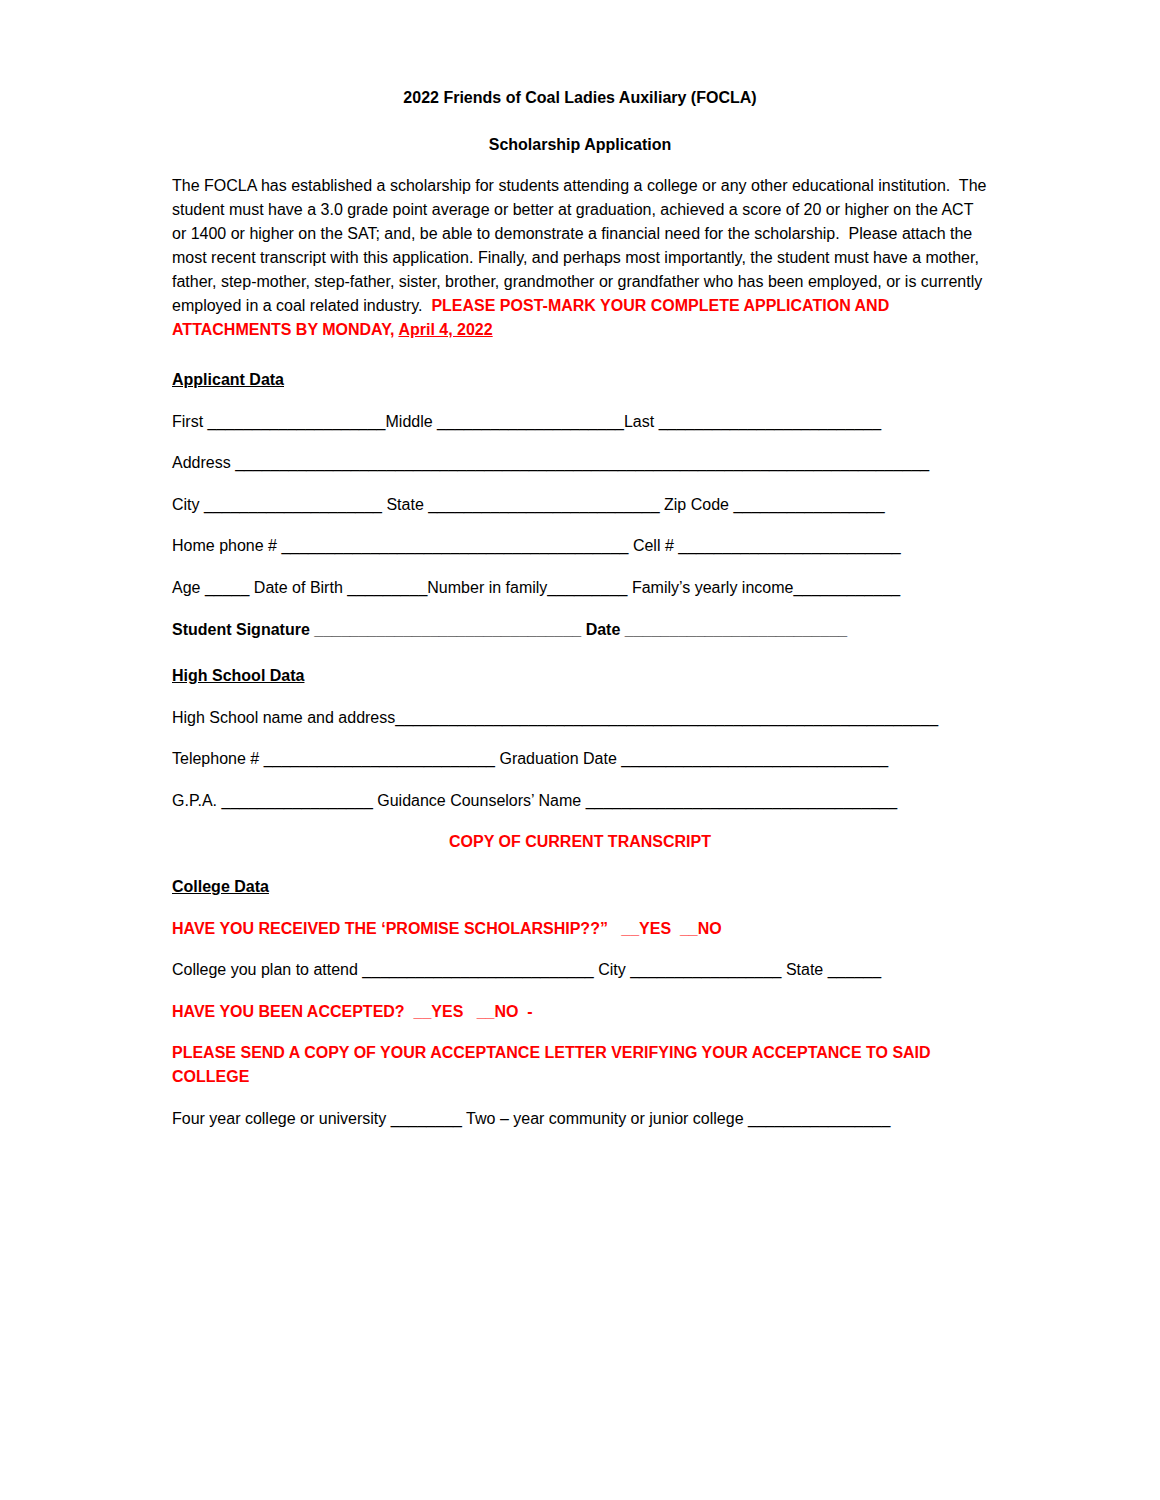2022 Friends of Coal Ladies Auxiliary (FOCLA)
Scholarship Application
The FOCLA has established a scholarship for students attending a college or any other educational institution. The student must have a 3.0 grade point average or better at graduation, achieved a score of 20 or higher on the ACT or 1400 or higher on the SAT; and, be able to demonstrate a financial need for the scholarship. Please attach the most recent transcript with this application. Finally, and perhaps most importantly, the student must have a mother, father, step-mother, step-father, sister, brother, grandmother or grandfather who has been employed, or is currently employed in a coal related industry. PLEASE POST-MARK YOUR COMPLETE APPLICATION AND ATTACHMENTS BY MONDAY, April 4, 2022
Applicant Data
First ____________________Middle _____________________Last _________________________
Address ______________________________________________________________________________
City ____________________ State __________________________ Zip Code _________________
Home phone # _______________________________________ Cell # _________________________
Age _____ Date of Birth _________Number in family_________ Family’s yearly income____________
Student Signature ______________________________ Date _________________________
High School Data
High School name and address_____________________________________________________________
Telephone # __________________________ Graduation Date ______________________________
G.P.A. _________________ Guidance Counselors’ Name ___________________________________
COPY OF CURRENT TRANSCRIPT
College Data
HAVE YOU RECEIVED THE ‘PROMISE SCHOLARSHIP??” __YES __NO
College you plan to attend __________________________ City _________________ State ______
HAVE YOU BEEN ACCEPTED? __YES __NO -
PLEASE SEND A COPY OF YOUR ACCEPTANCE LETTER VERIFYING YOUR ACCEPTANCE TO SAID COLLEGE
Four year college or university ________ Two – year community or junior college ________________